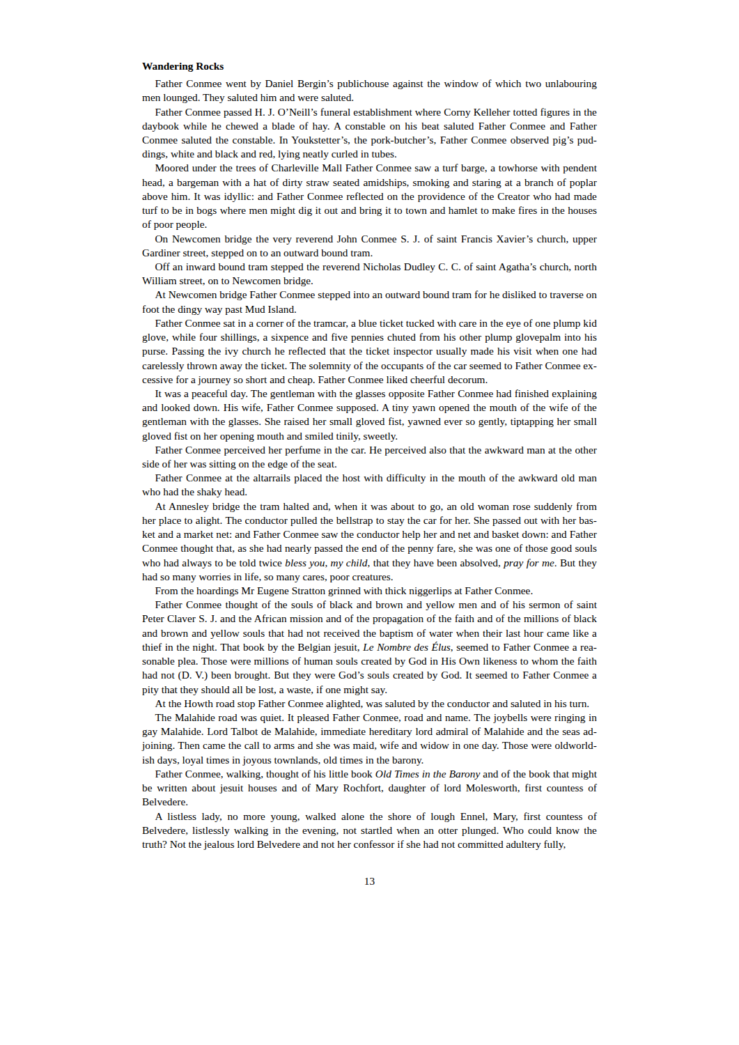Wandering Rocks
Father Conmee went by Daniel Bergin’s publichouse against the window of which two unlabouring men lounged. They saluted him and were saluted.
Father Conmee passed H. J. O’Neill’s funeral establishment where Corny Kelleher totted figures in the daybook while he chewed a blade of hay. A constable on his beat saluted Father Conmee and Father Conmee saluted the constable. In Youkstetter’s, the pork-butcher’s, Father Conmee observed pig’s puddings, white and black and red, lying neatly curled in tubes.
Moored under the trees of Charleville Mall Father Conmee saw a turf barge, a towhorse with pendent head, a bargeman with a hat of dirty straw seated amidships, smoking and staring at a branch of poplar above him. It was idyllic: and Father Conmee reflected on the providence of the Creator who had made turf to be in bogs where men might dig it out and bring it to town and hamlet to make fires in the houses of poor people.
On Newcomen bridge the very reverend John Conmee S. J. of saint Francis Xavier’s church, upper Gardiner street, stepped on to an outward bound tram.
Off an inward bound tram stepped the reverend Nicholas Dudley C. C. of saint Agatha’s church, north William street, on to Newcomen bridge.
At Newcomen bridge Father Conmee stepped into an outward bound tram for he disliked to traverse on foot the dingy way past Mud Island.
Father Conmee sat in a corner of the tramcar, a blue ticket tucked with care in the eye of one plump kid glove, while four shillings, a sixpence and five pennies chuted from his other plump glovepalm into his purse. Passing the ivy church he reflected that the ticket inspector usually made his visit when one had carelessly thrown away the ticket. The solemnity of the occupants of the car seemed to Father Conmee excessive for a journey so short and cheap. Father Conmee liked cheerful decorum.
It was a peaceful day. The gentleman with the glasses opposite Father Conmee had finished explaining and looked down. His wife, Father Conmee supposed. A tiny yawn opened the mouth of the wife of the gentleman with the glasses. She raised her small gloved fist, yawned ever so gently, tiptapping her small gloved fist on her opening mouth and smiled tinily, sweetly.
Father Conmee perceived her perfume in the car. He perceived also that the awkward man at the other side of her was sitting on the edge of the seat.
Father Conmee at the altarrails placed the host with difficulty in the mouth of the awkward old man who had the shaky head.
At Annesley bridge the tram halted and, when it was about to go, an old woman rose suddenly from her place to alight. The conductor pulled the bellstrap to stay the car for her. She passed out with her basket and a market net: and Father Conmee saw the conductor help her and net and basket down: and Father Conmee thought that, as she had nearly passed the end of the penny fare, she was one of those good souls who had always to be told twice bless you, my child, that they have been absolved, pray for me. But they had so many worries in life, so many cares, poor creatures.
From the hoardings Mr Eugene Stratton grinned with thick niggerlips at Father Conmee.
Father Conmee thought of the souls of black and brown and yellow men and of his sermon of saint Peter Claver S. J. and the African mission and of the propagation of the faith and of the millions of black and brown and yellow souls that had not received the baptism of water when their last hour came like a thief in the night. That book by the Belgian jesuit, Le Nombre des Élus, seemed to Father Conmee a reasonable plea. Those were millions of human souls created by God in His Own likeness to whom the faith had not (D. V.) been brought. But they were God’s souls created by God. It seemed to Father Conmee a pity that they should all be lost, a waste, if one might say.
At the Howth road stop Father Conmee alighted, was saluted by the conductor and saluted in his turn.
The Malahide road was quiet. It pleased Father Conmee, road and name. The joybells were ringing in gay Malahide. Lord Talbot de Malahide, immediate hereditary lord admiral of Malahide and the seas adjoining. Then came the call to arms and she was maid, wife and widow in one day. Those were oldworldish days, loyal times in joyous townlands, old times in the barony.
Father Conmee, walking, thought of his little book Old Times in the Barony and of the book that might be written about jesuit houses and of Mary Rochfort, daughter of lord Molesworth, first countess of Belvedere.
A listless lady, no more young, walked alone the shore of lough Ennel, Mary, first countess of Belvedere, listlessly walking in the evening, not startled when an otter plunged. Who could know the truth? Not the jealous lord Belvedere and not her confessor if she had not committed adultery fully,
13